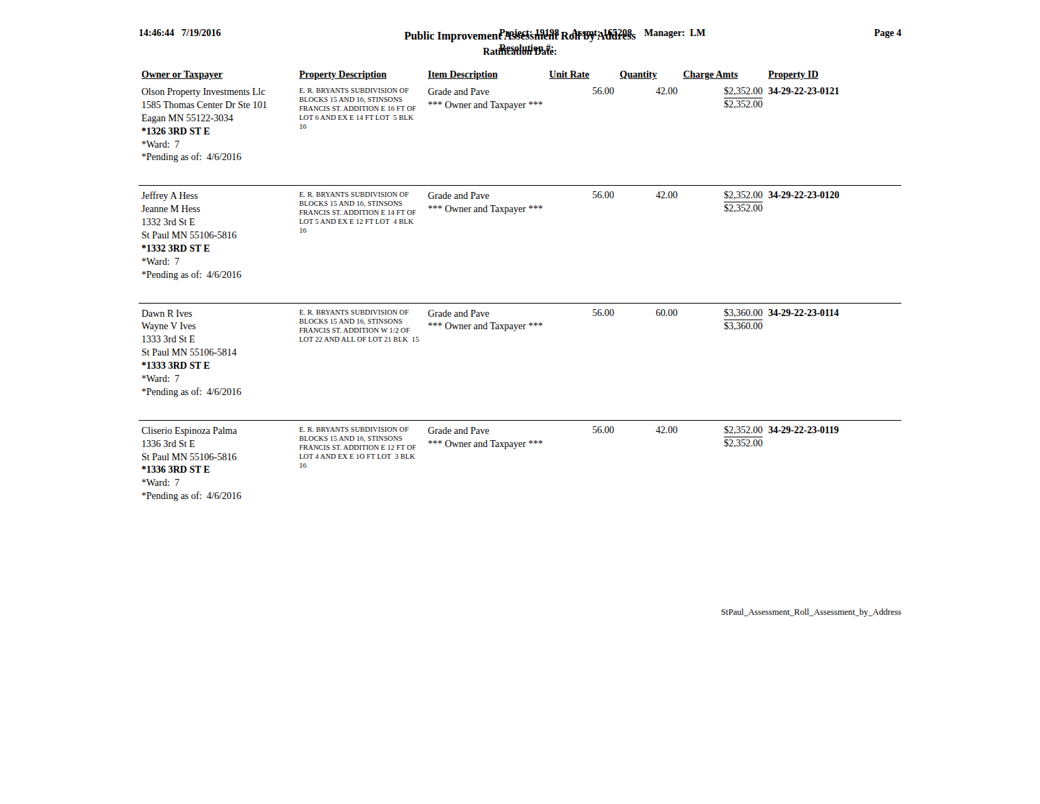14:46:44 7/19/2016
Public Improvement Assessment Roll by Address
Ratification Date:
Project: 19198 Assmt: 165208 Manager: LM
Resolution #:
Page 4
| Owner or Taxpayer | Property Description | Item Description | Unit Rate | Quantity | Charge Amts | Property ID |
| --- | --- | --- | --- | --- | --- | --- |
| Olson Property Investments Llc 1585 Thomas Center Dr Ste 101 Eagan MN 55122-3034 *1326 3RD ST E *Ward: 7 *Pending as of: 4/6/2016 | E. R. BRYANTS SUBDIVISION OF BLOCKS 15 AND 16, STINSONS FRANCIS ST. ADDITION E 16 FT OF LOT 6 AND EX E 14 FT LOT 5 BLK 16 | Grade and Pave *** Owner and Taxpayer *** | 56.00 | 42.00 | $2,352.00 $2,352.00 | 34-29-22-23-0121 |
| Jeffrey A Hess Jeanne M Hess 1332 3rd St E St Paul MN 55106-5816 *1332 3RD ST E *Ward: 7 *Pending as of: 4/6/2016 | E. R. BRYANTS SUBDIVISION OF BLOCKS 15 AND 16, STINSONS FRANCIS ST. ADDITION E 14 FT OF LOT 5 AND EX E 12 FT LOT 4 BLK 16 | Grade and Pave *** Owner and Taxpayer *** | 56.00 | 42.00 | $2,352.00 $2,352.00 | 34-29-22-23-0120 |
| Dawn R Ives Wayne V Ives 1333 3rd St E St Paul MN 55106-5814 *1333 3RD ST E *Ward: 7 *Pending as of: 4/6/2016 | E. R. BRYANTS SUBDIVISION OF BLOCKS 15 AND 16, STINSONS FRANCIS ST. ADDITION W 1/2 OF LOT 22 AND ALL OF LOT 21 BLK 15 | Grade and Pave *** Owner and Taxpayer *** | 56.00 | 60.00 | $3,360.00 $3,360.00 | 34-29-22-23-0114 |
| Cliserio Espinoza Palma 1336 3rd St E St Paul MN 55106-5816 *1336 3RD ST E *Ward: 7 *Pending as of: 4/6/2016 | E. R. BRYANTS SUBDIVISION OF BLOCKS 15 AND 16, STINSONS FRANCIS ST. ADDITION E 12 FT OF LOT 4 AND EX E 1O FT LOT 3 BLK 16 | Grade and Pave *** Owner and Taxpayer *** | 56.00 | 42.00 | $2,352.00 $2,352.00 | 34-29-22-23-0119 |
StPaul_Assessment_Roll_Assessment_by_Address